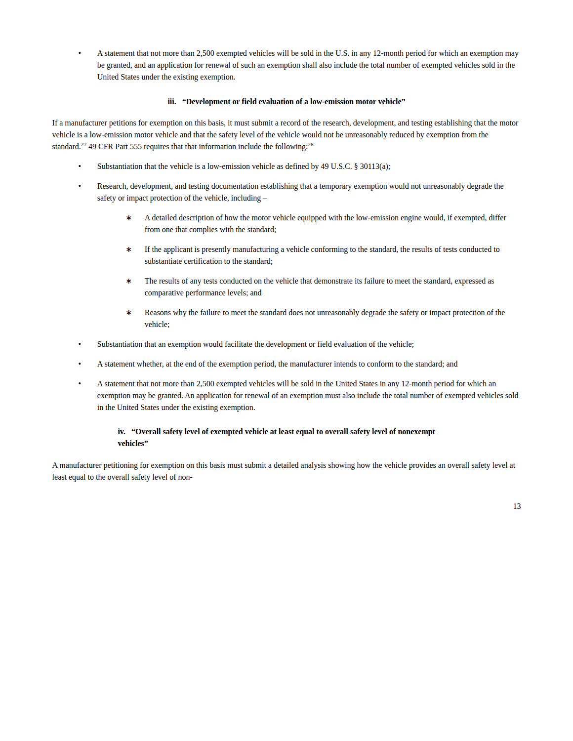A statement that not more than 2,500 exempted vehicles will be sold in the U.S. in any 12-month period for which an exemption may be granted, and an application for renewal of such an exemption shall also include the total number of exempted vehicles sold in the United States under the existing exemption.
iii. “Development or field evaluation of a low-emission motor vehicle”
If a manufacturer petitions for exemption on this basis, it must submit a record of the research, development, and testing establishing that the motor vehicle is a low-emission motor vehicle and that the safety level of the vehicle would not be unreasonably reduced by exemption from the standard.27 49 CFR Part 555 requires that that information include the following:28
Substantiation that the vehicle is a low-emission vehicle as defined by 49 U.S.C. § 30113(a);
Research, development, and testing documentation establishing that a temporary exemption would not unreasonably degrade the safety or impact protection of the vehicle, including –
A detailed description of how the motor vehicle equipped with the low-emission engine would, if exempted, differ from one that complies with the standard;
If the applicant is presently manufacturing a vehicle conforming to the standard, the results of tests conducted to substantiate certification to the standard;
The results of any tests conducted on the vehicle that demonstrate its failure to meet the standard, expressed as comparative performance levels; and
Reasons why the failure to meet the standard does not unreasonably degrade the safety or impact protection of the vehicle;
Substantiation that an exemption would facilitate the development or field evaluation of the vehicle;
A statement whether, at the end of the exemption period, the manufacturer intends to conform to the standard; and
A statement that not more than 2,500 exempted vehicles will be sold in the United States in any 12-month period for which an exemption may be granted. An application for renewal of an exemption must also include the total number of exempted vehicles sold in the United States under the existing exemption.
iv. “Overall safety level of exempted vehicle at least equal to overall safety level of nonexempt vehicles”
A manufacturer petitioning for exemption on this basis must submit a detailed analysis showing how the vehicle provides an overall safety level at least equal to the overall safety level of non-
13